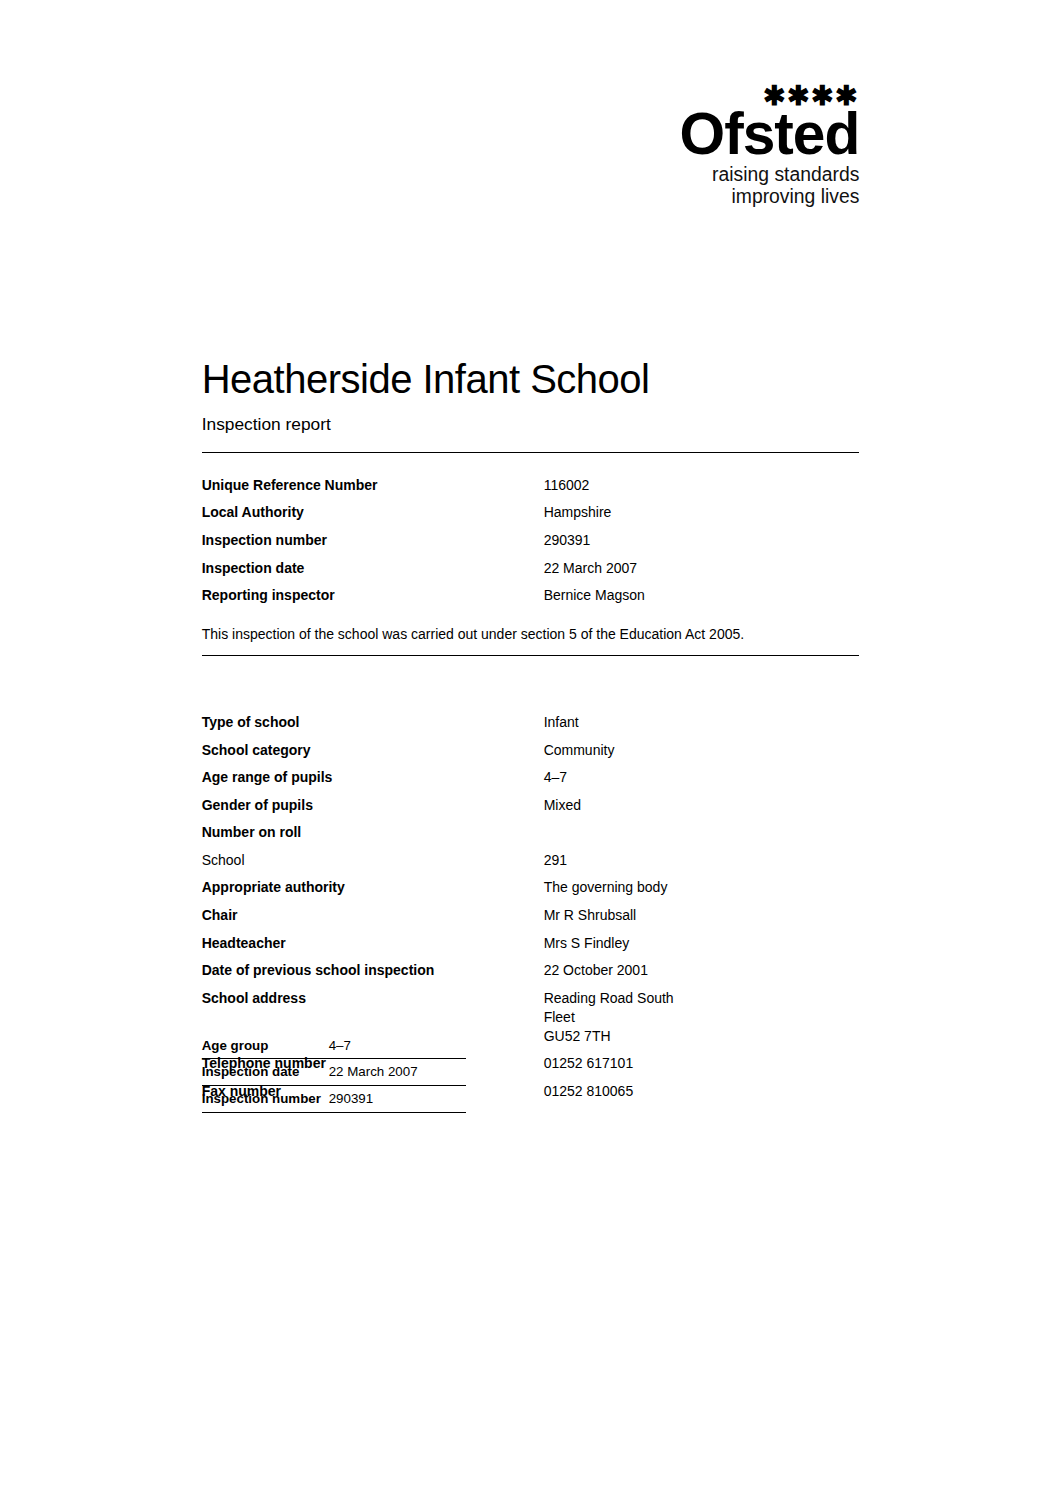✱✱✱✱
Ofsted
raising standards
improving lives
Heatherside Infant School
Inspection report
| Unique Reference Number | 116002 |
| Local Authority | Hampshire |
| Inspection number | 290391 |
| Inspection date | 22 March 2007 |
| Reporting inspector | Bernice Magson |
This inspection of the school was carried out under section 5 of the Education Act 2005.
| Type of school | Infant |
| School category | Community |
| Age range of pupils | 4–7 |
| Gender of pupils | Mixed |
| Number on roll | |
| School | 291 |
| Appropriate authority | The governing body |
| Chair | Mr R Shrubsall |
| Headteacher | Mrs S Findley |
| Date of previous school inspection | 22 October 2001 |
| School address | Reading Road South Fleet GU52 7TH |
| Telephone number | 01252 617101 |
| Fax number | 01252 810065 |
| Age group | 4–7 |
| Inspection date | 22 March 2007 |
| Inspection number | 290391 |